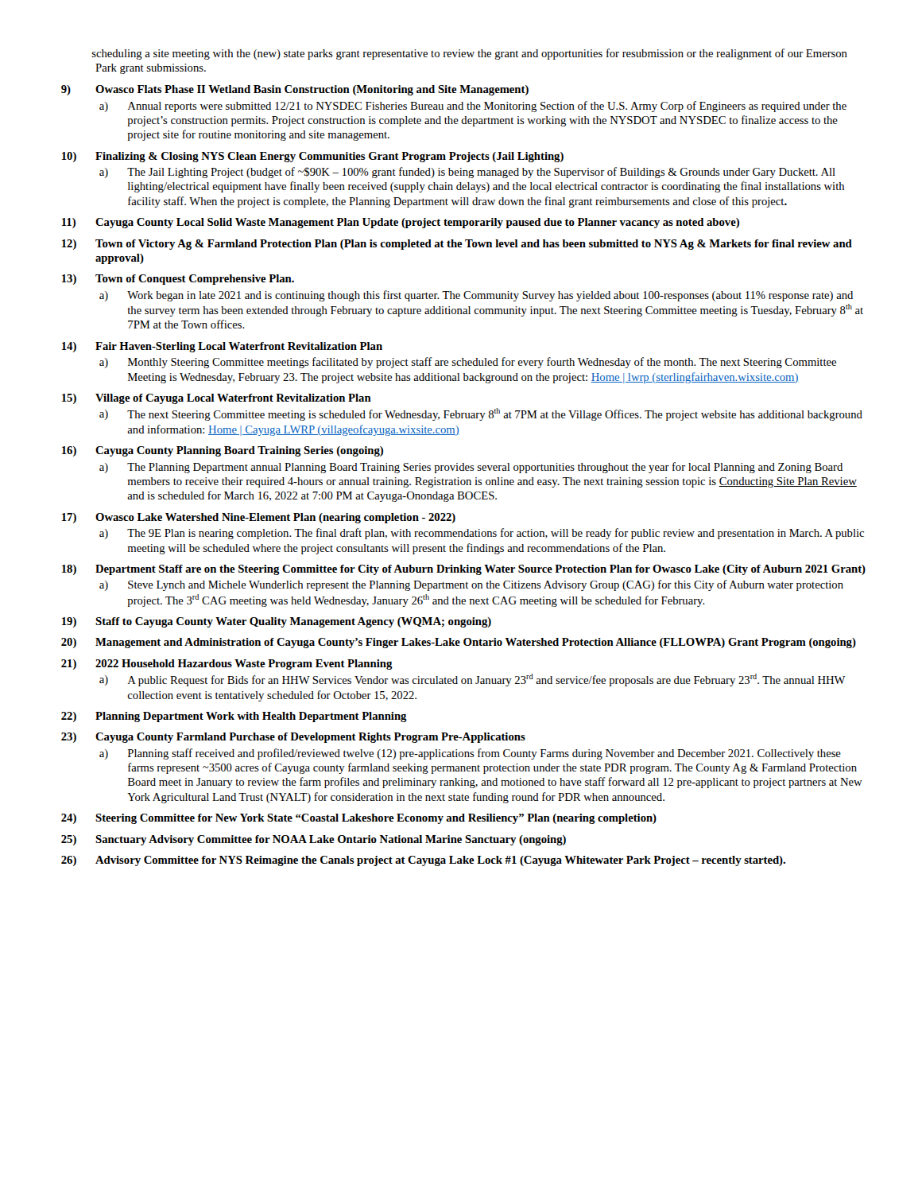scheduling a site meeting with the (new) state parks grant representative to review the grant and opportunities for resubmission or the realignment of our Emerson Park grant submissions.
Owasco Flats Phase II Wetland Basin Construction (Monitoring and Site Management)
Annual reports were submitted 12/21 to NYSDEC Fisheries Bureau and the Monitoring Section of the U.S. Army Corp of Engineers as required under the project’s construction permits. Project construction is complete and the department is working with the NYSDOT and NYSDEC to finalize access to the project site for routine monitoring and site management.
Finalizing & Closing NYS Clean Energy Communities Grant Program Projects (Jail Lighting)
The Jail Lighting Project (budget of ~$90K – 100% grant funded) is being managed by the Supervisor of Buildings & Grounds under Gary Duckett. All lighting/electrical equipment have finally been received (supply chain delays) and the local electrical contractor is coordinating the final installations with facility staff. When the project is complete, the Planning Department will draw down the final grant reimbursements and close of this project.
Cayuga County Local Solid Waste Management Plan Update (project temporarily paused due to Planner vacancy as noted above)
Town of Victory Ag & Farmland Protection Plan (Plan is completed at the Town level and has been submitted to NYS Ag & Markets for final review and approval)
Town of Conquest Comprehensive Plan.
Work began in late 2021 and is continuing though this first quarter. The Community Survey has yielded about 100-responses (about 11% response rate) and the survey term has been extended through February to capture additional community input. The next Steering Committee meeting is Tuesday, February 8th at 7PM at the Town offices.
Fair Haven-Sterling Local Waterfront Revitalization Plan
Monthly Steering Committee meetings facilitated by project staff are scheduled for every fourth Wednesday of the month. The next Steering Committee Meeting is Wednesday, February 23. The project website has additional background on the project: Home | lwrp (sterlingfairhaven.wixsite.com)
Village of Cayuga Local Waterfront Revitalization Plan
The next Steering Committee meeting is scheduled for Wednesday, February 8th at 7PM at the Village Offices. The project website has additional background and information: Home | Cayuga LWRP (villageofcayuga.wixsite.com)
Cayuga County Planning Board Training Series (ongoing)
The Planning Department annual Planning Board Training Series provides several opportunities throughout the year for local Planning and Zoning Board members to receive their required 4-hours or annual training. Registration is online and easy. The next training session topic is Conducting Site Plan Review and is scheduled for March 16, 2022 at 7:00 PM at Cayuga-Onondaga BOCES.
Owasco Lake Watershed Nine-Element Plan (nearing completion - 2022)
The 9E Plan is nearing completion. The final draft plan, with recommendations for action, will be ready for public review and presentation in March. A public meeting will be scheduled where the project consultants will present the findings and recommendations of the Plan.
Department Staff are on the Steering Committee for City of Auburn Drinking Water Source Protection Plan for Owasco Lake (City of Auburn 2021 Grant)
Steve Lynch and Michele Wunderlich represent the Planning Department on the Citizens Advisory Group (CAG) for this City of Auburn water protection project. The 3rd CAG meeting was held Wednesday, January 26th and the next CAG meeting will be scheduled for February.
Staff to Cayuga County Water Quality Management Agency (WQMA; ongoing)
Management and Administration of Cayuga County’s Finger Lakes-Lake Ontario Watershed Protection Alliance (FLLOWPA) Grant Program (ongoing)
2022 Household Hazardous Waste Program Event Planning
A public Request for Bids for an HHW Services Vendor was circulated on January 23rd and service/fee proposals are due February 23rd. The annual HHW collection event is tentatively scheduled for October 15, 2022.
Planning Department Work with Health Department Planning
Cayuga County Farmland Purchase of Development Rights Program Pre-Applications
Planning staff received and profiled/reviewed twelve (12) pre-applications from County Farms during November and December 2021. Collectively these farms represent ~3500 acres of Cayuga county farmland seeking permanent protection under the state PDR program. The County Ag & Farmland Protection Board meet in January to review the farm profiles and preliminary ranking, and motioned to have staff forward all 12 pre-applicant to project partners at New York Agricultural Land Trust (NYALT) for consideration in the next state funding round for PDR when announced.
Steering Committee for New York State “Coastal Lakeshore Economy and Resiliency” Plan (nearing completion)
Sanctuary Advisory Committee for NOAA Lake Ontario National Marine Sanctuary (ongoing)
Advisory Committee for NYS Reimagine the Canals project at Cayuga Lake Lock #1 (Cayuga Whitewater Park Project – recently started).